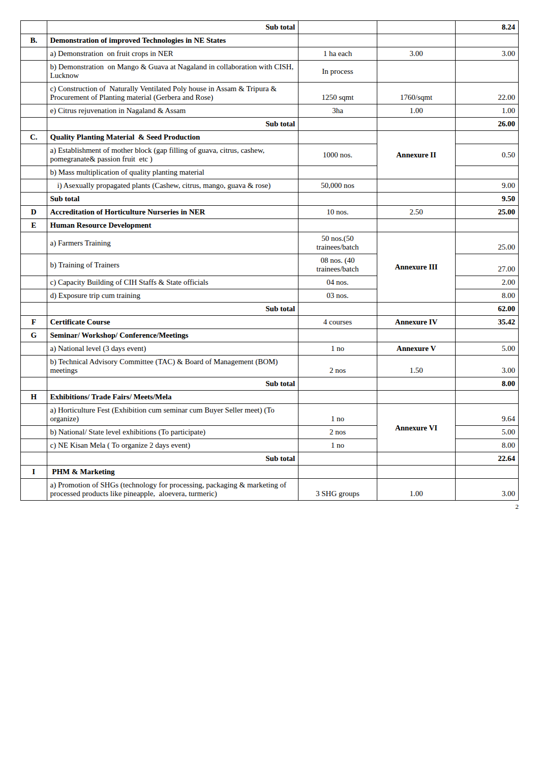| | Sub total | | | 8.24 |
| B. | Demonstration of improved Technologies in NE States | | | |
| | a) Demonstration on fruit crops in NER | 1 ha each | 3.00 | 3.00 |
| | b) Demonstration on Mango & Guava at Nagaland in collaboration with CISH, Lucknow | In process | | |
| | c) Construction of Naturally Ventilated Poly house in Assam & Tripura & Procurement of Planting material (Gerbera and Rose) | 1250 sqmt | 1760/sqmt | 22.00 |
| | e) Citrus rejuvenation in Nagaland & Assam | 3ha | 1.00 | 1.00 |
| | Sub total | | | 26.00 |
| C. | Quality Planting Material & Seed Production | | Annexure II | |
| | a) Establishment of mother block (gap filling of guava, citrus, cashew, pomegranate& passion fruit etc ) | 1000 nos. | 0.50 |
| | b) Mass multiplication of quality planting material | | |
| | i) Asexually propagated plants (Cashew, citrus, mango, guava & rose) | 50,000 nos | | 9.00 |
| | Sub total | | | 9.50 |
| D | Accreditation of Horticulture Nurseries in NER | 10 nos. | 2.50 | 25.00 |
| E | Human Resource Development | | | |
| | a) Farmers Training | 50 nos.(50 trainees/batch | Annexure III | 25.00 |
| | b) Training of Trainers | 08 nos. (40 trainees/batch | 27.00 |
| | c) Capacity Building of CIH Staffs & State officials | 04 nos. | 2.00 |
| | d) Exposure trip cum training | 03 nos. | 8.00 |
| | Sub total | | | 62.00 |
| F | Certificate Course | 4 courses | Annexure IV | 35.42 |
| G | Seminar/ Workshop/ Conference/Meetings | | | |
| | a) National level (3 days event) | 1 no | Annexure V | 5.00 |
| | b) Technical Advisory Committee (TAC) & Board of Management (BOM) meetings | 2 nos | 1.50 | 3.00 |
| | Sub total | | | 8.00 |
| H | Exhibitions/ Trade Fairs/ Meets/Mela | | | |
| | a) Horticulture Fest (Exhibition cum seminar cum Buyer Seller meet) (To organize) | 1 no | Annexure VI | 9.64 |
| | b) National/ State level exhibitions (To participate) | 2 nos | 5.00 |
| | c) NE Kisan Mela ( To organize 2 days event) | 1 no | 8.00 |
| | Sub total | | | 22.64 |
| I | PHM & Marketing | | | |
| | a) Promotion of SHGs (technology for processing, packaging & marketing of processed products like pineapple, aloevera, turmeric) | 3 SHG groups | 1.00 | 3.00 |
2